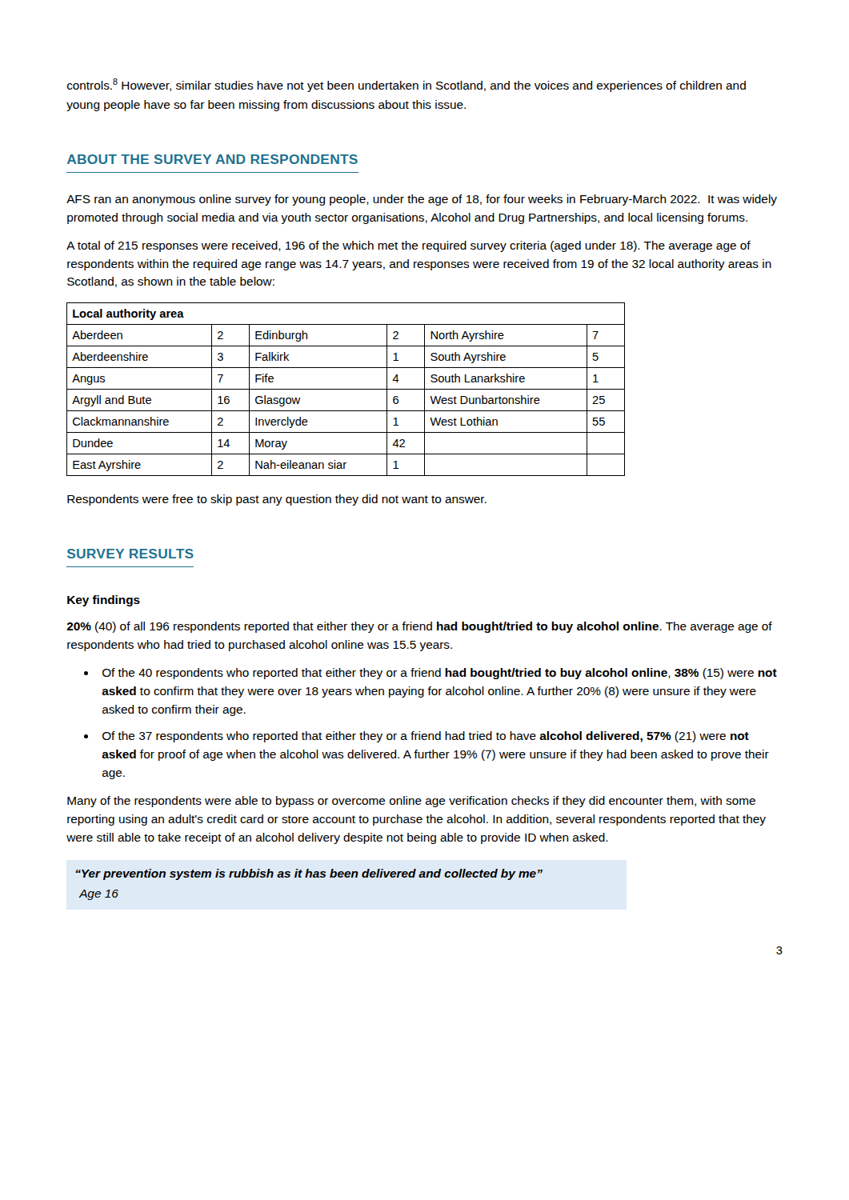controls.8 However, similar studies have not yet been undertaken in Scotland, and the voices and experiences of children and young people have so far been missing from discussions about this issue.
ABOUT THE SURVEY AND RESPONDENTS
AFS ran an anonymous online survey for young people, under the age of 18, for four weeks in February-March 2022. It was widely promoted through social media and via youth sector organisations, Alcohol and Drug Partnerships, and local licensing forums.
A total of 215 responses were received, 196 of the which met the required survey criteria (aged under 18). The average age of respondents within the required age range was 14.7 years, and responses were received from 19 of the 32 local authority areas in Scotland, as shown in the table below:
| Local authority area |
| --- |
| Aberdeen | 2 | Edinburgh | 2 | North Ayrshire | 7 |
| Aberdeenshire | 3 | Falkirk | 1 | South Ayrshire | 5 |
| Angus | 7 | Fife | 4 | South Lanarkshire | 1 |
| Argyll and Bute | 16 | Glasgow | 6 | West Dunbartonshire | 25 |
| Clackmannanshire | 2 | Inverclyde | 1 | West Lothian | 55 |
| Dundee | 14 | Moray | 42 | | |
| East Ayrshire | 2 | Nah-eileanan siar | 1 | | |
Respondents were free to skip past any question they did not want to answer.
SURVEY RESULTS
Key findings
20% (40) of all 196 respondents reported that either they or a friend had bought/tried to buy alcohol online. The average age of respondents who had tried to purchased alcohol online was 15.5 years.
Of the 40 respondents who reported that either they or a friend had bought/tried to buy alcohol online, 38% (15) were not asked to confirm that they were over 18 years when paying for alcohol online. A further 20% (8) were unsure if they were asked to confirm their age.
Of the 37 respondents who reported that either they or a friend had tried to have alcohol delivered, 57% (21) were not asked for proof of age when the alcohol was delivered. A further 19% (7) were unsure if they had been asked to prove their age.
Many of the respondents were able to bypass or overcome online age verification checks if they did encounter them, with some reporting using an adult's credit card or store account to purchase the alcohol. In addition, several respondents reported that they were still able to take receipt of an alcohol delivery despite not being able to provide ID when asked.
“Yer prevention system is rubbish as it has been delivered and collected by me” Age 16
3